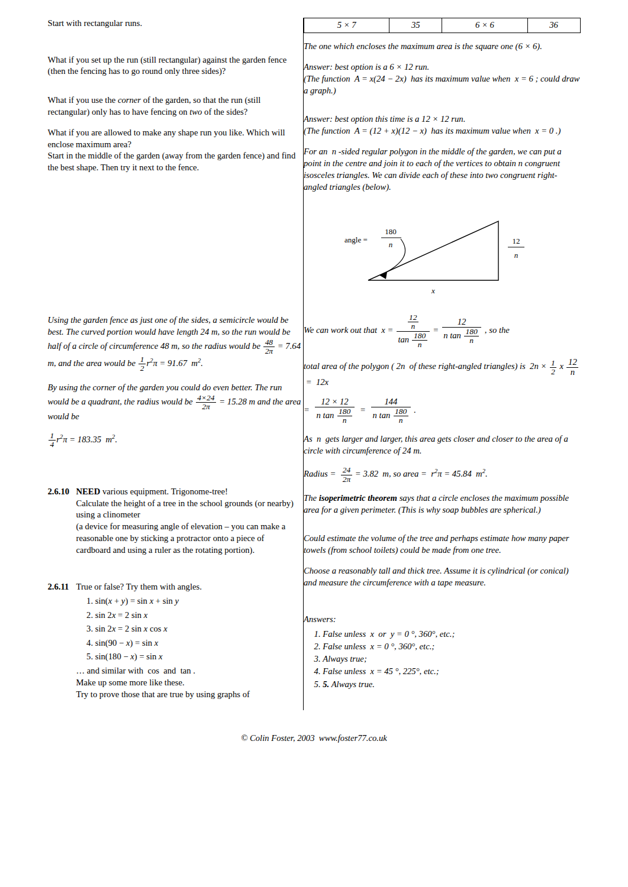| Start with rectangular runs. What if you set up the run (still rectangular) against the garden fence (then the fencing has to go round only three sides)? What if you use the corner of the garden, so that the run (still rectangular) only has to have fencing on two of the sides? What if you are allowed to make any shape run you like. Which will enclose maximum area? Start in the middle of the garden (away from the garden fence) and find the best shape. Then try it next to the fence. Using the garden fence as just one of the sides, a semicircle would be best. The curved portion would have length 24 m, so the run would be half of a circle of circumference 48 m, so the radius would be 48 2π = 7.64 m, and the area would be 1 2 r 2 π = 91.67 m 2 . By using the corner of the garden you could do even better. The run would be a quadrant, the radius would be 4×24 2π = 15.28 m and the area would be 1 4 r 2 π = 183.35 m 2 . 2.6.10 NEED various equipment. Trigonome-tree! Calculate the height of a tree in the school grounds (or nearby) using a clinometer (a device for measuring angle of elevation – you can make a reasonable one by sticking a protractor onto a piece of cardboard and using a ruler as the rotating portion). 2.6.11 True or false? Try them with angles. sin( x + y ) = sin x + sin y sin 2 x = 2 sin x sin 2 x = 2 sin x cos x sin(90 − x ) = sin x sin(180 − x ) = sin x … and similar with cos and tan . Make up some more like these. Try to prove those that are true by using graphs of | / 5 × 7 / 35 / 6 × 6 / 36 / The one which encloses the maximum area is the square one (6 × 6). Answer: best option is a 6 × 12 run. (The function A = x (24 − 2 x ) has its maximum value when x = 6 ; could draw a graph.) Answer: best option this time is a 12 × 12 run. (The function A = (12 + x )(12 − x ) has its maximum value when x = 0 .) For an n -sided regular polygon in the middle of the garden, we can put a point in the centre and join it to each of the vertices to obtain n congruent isosceles triangles. We can divide each of these into two congruent right-angled triangles (below). angle = 180 n 12 n x We can work out that x = 12 n tan 180 n = 12 n tan 180 n , so the total area of the polygon ( 2 n of these right-angled triangles) is 2 n × 1 2 x 12 n = 12 x = 12 × 12 n tan 180 n = 144 n tan 180 n . As n gets larger and larger, this area gets closer and closer to the area of a circle with circumference of 24 m. Radius = 24 2π = 3.82 m, so area = r 2 π = 45.84 m 2 . The isoperimetric theorem says that a circle encloses the maximum possible area for a given perimeter. (This is why soap bubbles are spherical.) Could estimate the volume of the tree and perhaps estimate how many paper towels (from school toilets) could be made from one tree. Choose a reasonably tall and thick tree. Assume it is cylindrical (or conical) and measure the circumference with a tape measure. Answers: False unless x or y = 0 °, 360°, etc.; False unless x = 0 °, 360°, etc.; Always true; False unless x = 45 °, 225°, etc.; 5. Always true. |
© Colin Foster, 2003 www.foster77.co.uk